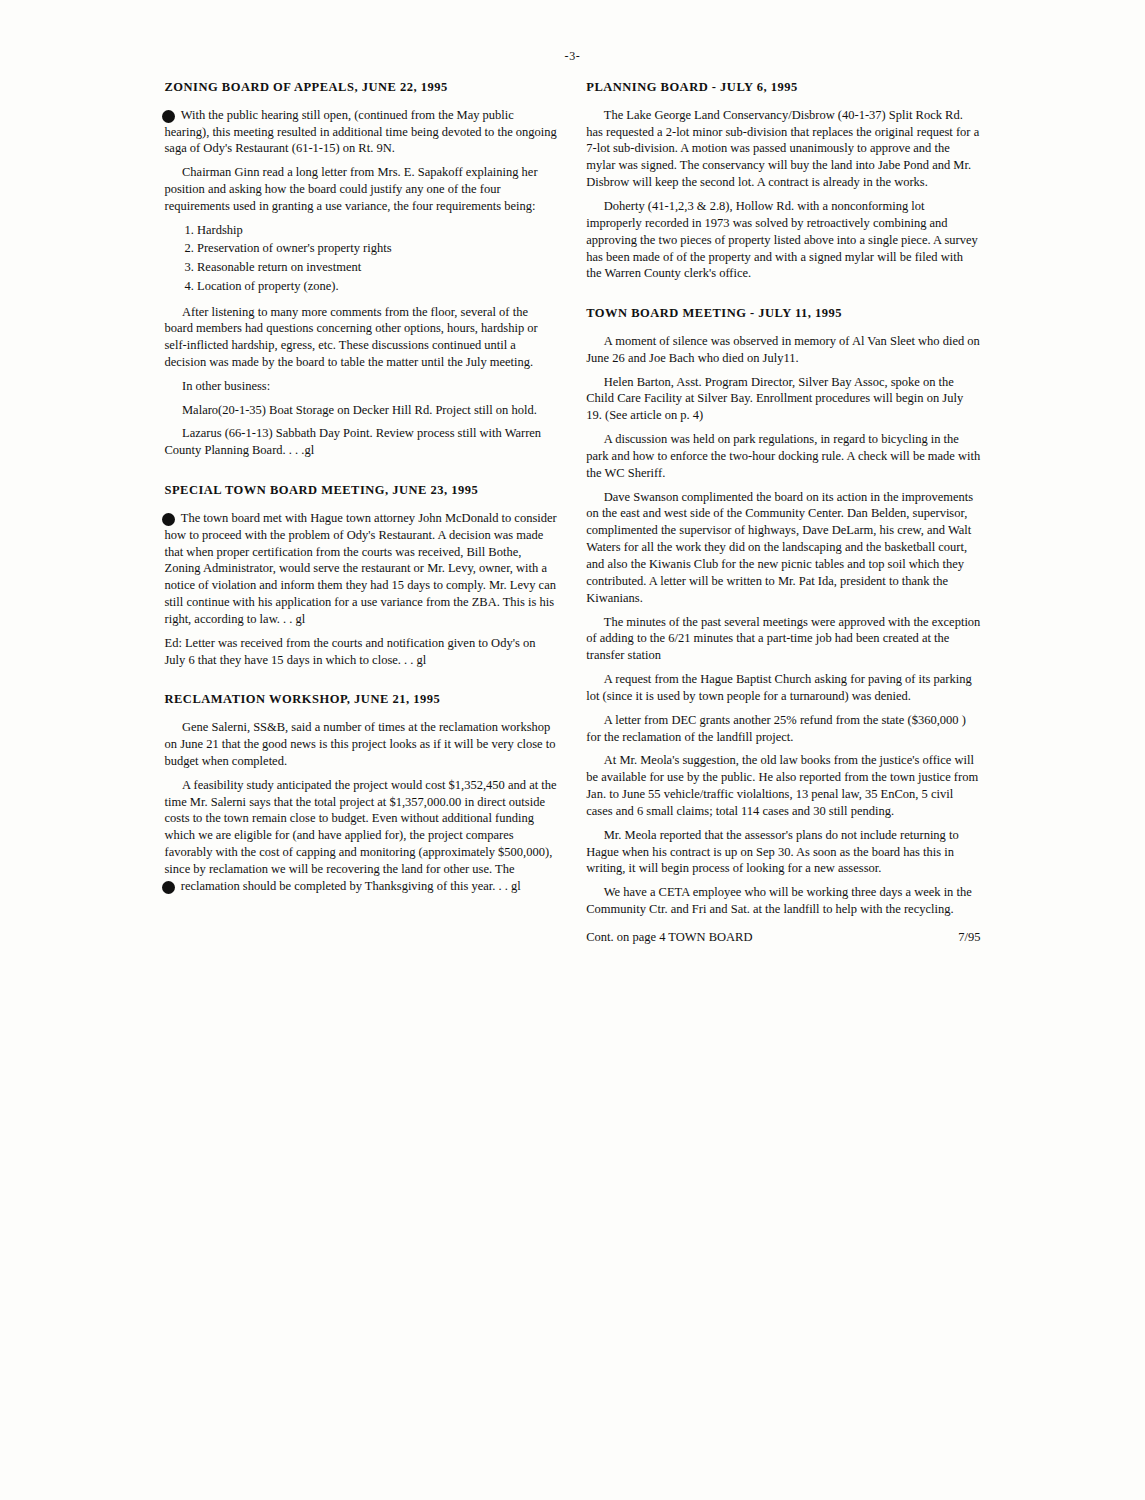-3-
Zoning Board of Appeals, June 22, 1995
With the public hearing still open, (continued from the May public hearing), this meeting resulted in additional time being devoted to the ongoing saga of Ody's Restaurant (61-1-15) on Rt. 9N.
Chairman Ginn read a long letter from Mrs. E. Sapakoff explaining her position and asking how the board could justify any one of the four requirements used in granting a use variance, the four requirements being:
Hardship
Preservation of owner's property rights
Reasonable return on investment
Location of property (zone).
After listening to many more comments from the floor, several of the board members had questions concerning other options, hours, hardship or self-inflicted hardship, egress, etc. These discussions continued until a decision was made by the board to table the matter until the July meeting.
In other business:
Malaro(20-1-35) Boat Storage on Decker Hill Rd. Project still on hold.
Lazarus (66-1-13) Sabbath Day Point. Review process still with Warren County Planning Board. . . .gl
Special Town Board Meeting, June 23, 1995
The town board met with Hague town attorney John McDonald to consider how to proceed with the problem of Ody's Restaurant. A decision was made that when proper certification from the courts was received, Bill Bothe, Zoning Administrator, would serve the restaurant or Mr. Levy, owner, with a notice of violation and inform them they had 15 days to comply. Mr. Levy can still continue with his application for a use variance from the ZBA. This is his right, according to law. . . gl
Ed: Letter was received from the courts and notification given to Ody's on July 6 that they have 15 days in which to close. . . gl
Reclamation Workshop, June 21, 1995
Gene Salerni, SS&B, said a number of times at the reclamation workshop on June 21 that the good news is this project looks as if it will be very close to budget when completed.
A feasibility study anticipated the project would cost $1,352,450 and at the time Mr. Salerni says that the total project at $1,357,000.00 in direct outside costs to the town remain close to budget. Even without additional funding which we are eligible for (and have applied for), the project compares favorably with the cost of capping and monitoring (approximately $500,000), since by reclamation we will be recovering the land for other use. The reclamation should be completed by Thanksgiving of this year. . . gl
Planning Board - July 6, 1995
The Lake George Land Conservancy/Disbrow (40-1-37) Split Rock Rd. has requested a 2-lot minor sub-division that replaces the original request for a 7-lot sub-division. A motion was passed unanimously to approve and the mylar was signed. The conservancy will buy the land into Jabe Pond and Mr. Disbrow will keep the second lot. A contract is already in the works.
Doherty (41-1,2,3 & 2.8), Hollow Rd. with a nonconforming lot improperly recorded in 1973 was solved by retroactively combining and approving the two pieces of property listed above into a single piece. A survey has been made of of the property and with a signed mylar will be filed with the Warren County clerk's office.
Town Board Meeting - July 11, 1995
A moment of silence was observed in memory of Al Van Sleet who died on June 26 and Joe Bach who died on July11.
Helen Barton, Asst. Program Director, Silver Bay Assoc, spoke on the Child Care Facility at Silver Bay. Enrollment procedures will begin on July 19. (See article on p. 4)
A discussion was held on park regulations, in regard to bicycling in the park and how to enforce the two-hour docking rule. A check will be made with the WC Sheriff.
Dave Swanson complimented the board on its action in the improvements on the east and west side of the Community Center. Dan Belden, supervisor, complimented the supervisor of highways, Dave DeLarm, his crew, and Walt Waters for all the work they did on the landscaping and the basketball court, and also the Kiwanis Club for the new picnic tables and top soil which they contributed. A letter will be written to Mr. Pat Ida, president to thank the Kiwanians.
The minutes of the past several meetings were approved with the exception of adding to the 6/21 minutes that a part-time job had been created at the transfer station
A request from the Hague Baptist Church asking for paving of its parking lot (since it is used by town people for a turnaround) was denied.
A letter from DEC grants another 25% refund from the state ($360,000 ) for the reclamation of the landfill project.
At Mr. Meola's suggestion, the old law books from the justice's office will be available for use by the public. He also reported from the town justice from Jan. to June 55 vehicle/traffic violaltions, 13 penal law, 35 EnCon, 5 civil cases and 6 small claims; total 114 cases and 30 still pending.
Mr. Meola reported that the assessor's plans do not include returning to Hague when his contract is up on Sep 30. As soon as the board has this in writing, it will begin process of looking for a new assessor.
We have a CETA employee who will be working three days a week in the Community Ctr. and Fri and Sat. at the landfill to help with the recycling.
Cont. on page 4 TOWN BOARD 7/95